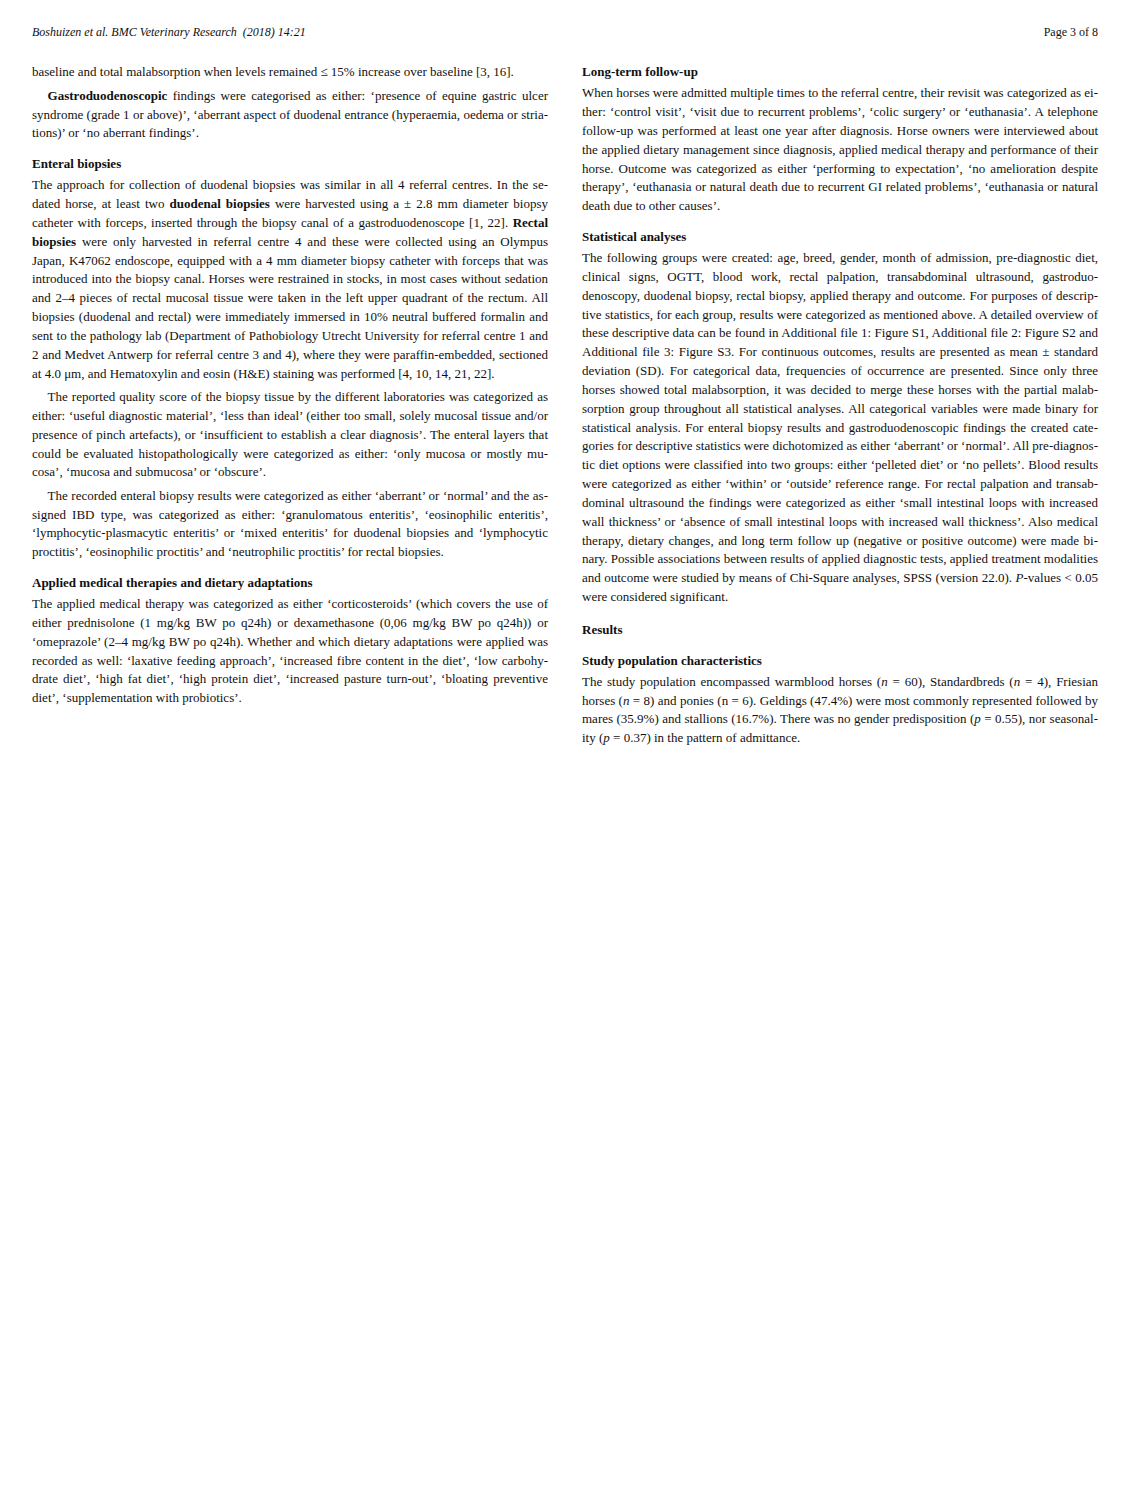Boshuizen et al. BMC Veterinary Research (2018) 14:21
Page 3 of 8
baseline and total malabsorption when levels remained ≤ 15% increase over baseline [3, 16].
Gastroduodenoscopic findings were categorised as either: ‘presence of equine gastric ulcer syndrome (grade 1 or above)’, ‘aberrant aspect of duodenal entrance (hyperaemia, oedema or striations)’ or ‘no aberrant findings’.
Enteral biopsies
The approach for collection of duodenal biopsies was similar in all 4 referral centres. In the sedated horse, at least two duodenal biopsies were harvested using a ± 2.8 mm diameter biopsy catheter with forceps, inserted through the biopsy canal of a gastroduodenoscope [1, 22]. Rectal biopsies were only harvested in referral centre 4 and these were collected using an Olympus Japan, K47062 endoscope, equipped with a 4 mm diameter biopsy catheter with forceps that was introduced into the biopsy canal. Horses were restrained in stocks, in most cases without sedation and 2–4 pieces of rectal mucosal tissue were taken in the left upper quadrant of the rectum. All biopsies (duodenal and rectal) were immediately immersed in 10% neutral buffered formalin and sent to the pathology lab (Department of Pathobiology Utrecht University for referral centre 1 and 2 and Medvet Antwerp for referral centre 3 and 4), where they were paraffin-embedded, sectioned at 4.0 μm, and Hematoxylin and eosin (H&E) staining was performed [4, 10, 14, 21, 22].
The reported quality score of the biopsy tissue by the different laboratories was categorized as either: ‘useful diagnostic material’, ‘less than ideal’ (either too small, solely mucosal tissue and/or presence of pinch artefacts), or ‘insufficient to establish a clear diagnosis’. The enteral layers that could be evaluated histopathologically were categorized as either: ‘only mucosa or mostly mucosa’, ‘mucosa and submucosa’ or ‘obscure’.
The recorded enteral biopsy results were categorized as either ‘aberrant’ or ‘normal’ and the assigned IBD type, was categorized as either: ‘granulomatous enteritis’, ‘eosinophilic enteritis’, ‘lymphocytic-plasmacytic enteritis’ or ‘mixed enteritis’ for duodenal biopsies and ‘lymphocytic proctitis’, ‘eosinophilic proctitis’ and ‘neutrophilic proctitis’ for rectal biopsies.
Applied medical therapies and dietary adaptations
The applied medical therapy was categorized as either ‘corticosteroids’ (which covers the use of either prednisolone (1 mg/kg BW po q24h) or dexamethasone (0,06 mg/kg BW po q24h)) or ‘omeprazole’ (2–4 mg/kg BW po q24h). Whether and which dietary adaptations were applied was recorded as well: ‘laxative feeding approach’, ‘increased fibre content in the diet’, ‘low carbohydrate diet’, ‘high fat diet’, ‘high protein diet’, ‘increased pasture turn-out’, ‘bloating preventive diet’, ‘supplementation with probiotics’.
Long-term follow-up
When horses were admitted multiple times to the referral centre, their revisit was categorized as either: ‘control visit’, ‘visit due to recurrent problems’, ‘colic surgery’ or ‘euthanasia’. A telephone follow-up was performed at least one year after diagnosis. Horse owners were interviewed about the applied dietary management since diagnosis, applied medical therapy and performance of their horse. Outcome was categorized as either ‘performing to expectation’, ‘no amelioration despite therapy’, ‘euthanasia or natural death due to recurrent GI related problems’, ‘euthanasia or natural death due to other causes’.
Statistical analyses
The following groups were created: age, breed, gender, month of admission, pre-diagnostic diet, clinical signs, OGTT, blood work, rectal palpation, transabdominal ultrasound, gastroduodenoscopy, duodenal biopsy, rectal biopsy, applied therapy and outcome. For purposes of descriptive statistics, for each group, results were categorized as mentioned above. A detailed overview of these descriptive data can be found in Additional file 1: Figure S1, Additional file 2: Figure S2 and Additional file 3: Figure S3. For continuous outcomes, results are presented as mean ± standard deviation (SD). For categorical data, frequencies of occurrence are presented. Since only three horses showed total malabsorption, it was decided to merge these horses with the partial malabsorption group throughout all statistical analyses. All categorical variables were made binary for statistical analysis. For enteral biopsy results and gastroduodenoscopic findings the created categories for descriptive statistics were dichotomized as either ‘aberrant’ or ‘normal’. All pre-diagnostic diet options were classified into two groups: either ‘pelleted diet’ or ‘no pellets’. Blood results were categorized as either ‘within’ or ‘outside’ reference range. For rectal palpation and transabdominal ultrasound the findings were categorized as either ‘small intestinal loops with increased wall thickness’ or ‘absence of small intestinal loops with increased wall thickness’. Also medical therapy, dietary changes, and long term follow up (negative or positive outcome) were made binary. Possible associations between results of applied diagnostic tests, applied treatment modalities and outcome were studied by means of Chi-Square analyses, SPSS (version 22.0). P-values < 0.05 were considered significant.
Results
Study population characteristics
The study population encompassed warmblood horses (n = 60), Standardbreds (n = 4), Friesian horses (n = 8) and ponies (n = 6). Geldings (47.4%) were most commonly represented followed by mares (35.9%) and stallions (16.7%). There was no gender predisposition (p = 0.55), nor seasonality (p = 0.37) in the pattern of admittance.